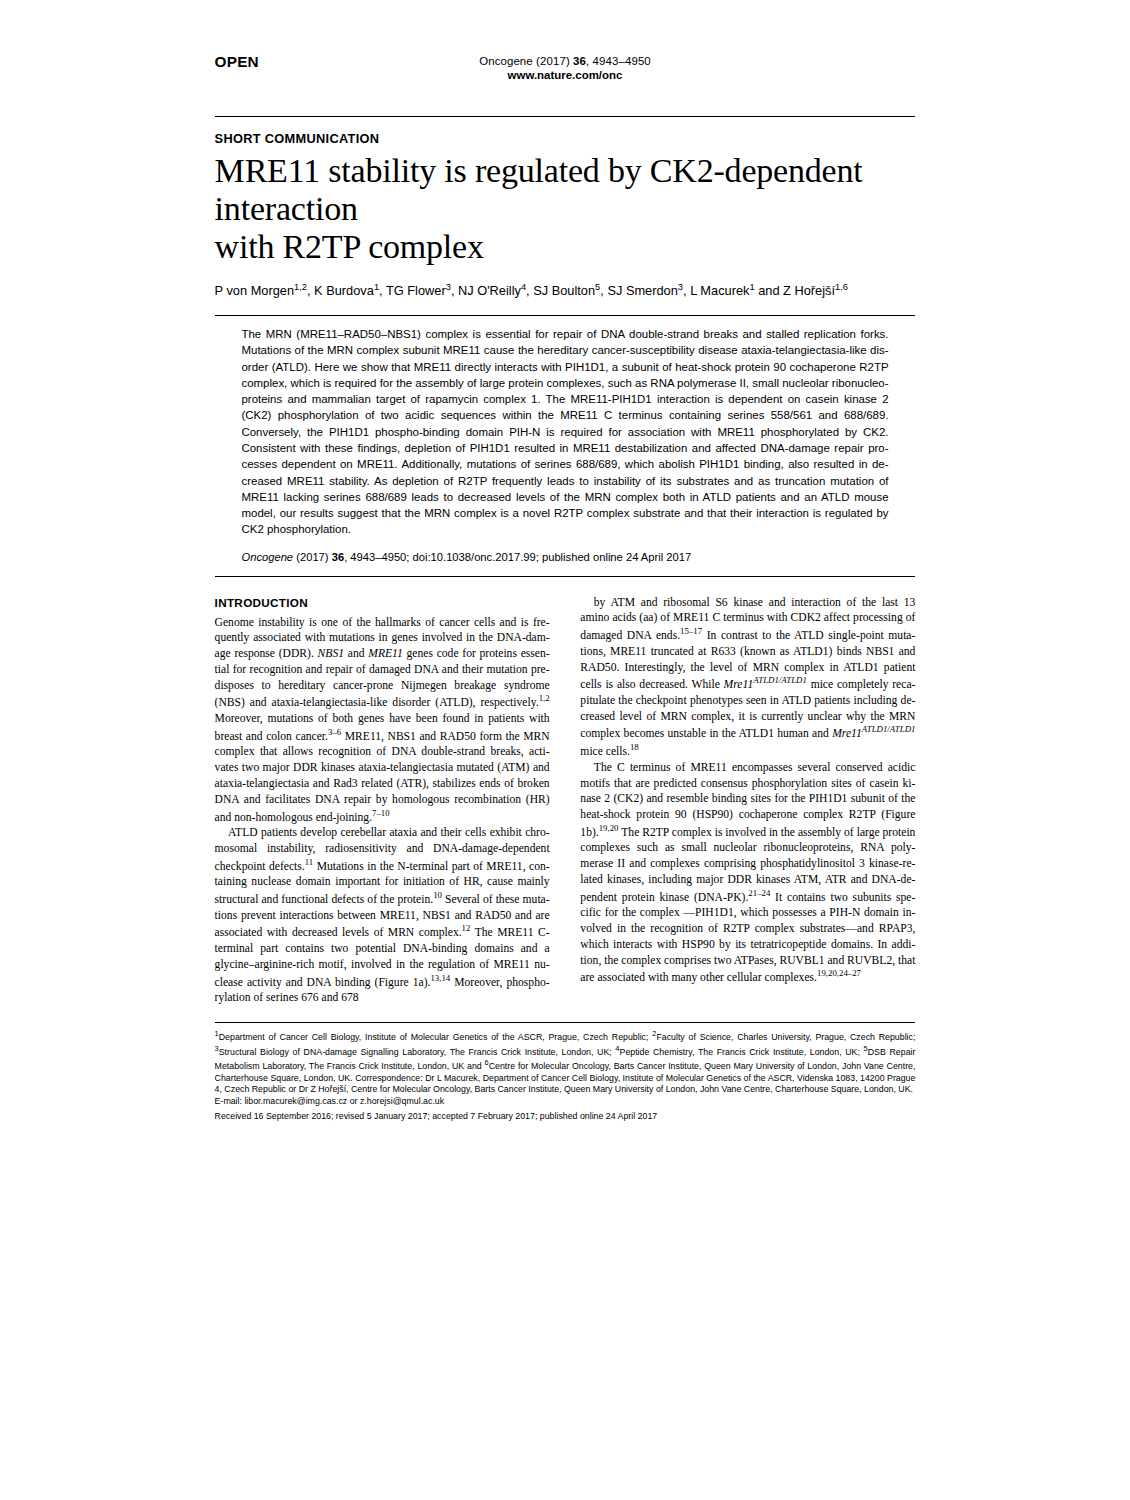OPEN
Oncogene (2017) 36, 4943–4950
www.nature.com/onc
SHORT COMMUNICATION
MRE11 stability is regulated by CK2-dependent interaction
with R2TP complex
P von Morgen1,2, K Burdova1, TG Flower3, NJ O'Reilly4, SJ Boulton5, SJ Smerdon3, L Macurek1 and Z Hořejší1,6
The MRN (MRE11–RAD50–NBS1) complex is essential for repair of DNA double-strand breaks and stalled replication forks. Mutations of the MRN complex subunit MRE11 cause the hereditary cancer-susceptibility disease ataxia-telangiectasia-like disorder (ATLD). Here we show that MRE11 directly interacts with PIH1D1, a subunit of heat-shock protein 90 cochaperone R2TP complex, which is required for the assembly of large protein complexes, such as RNA polymerase II, small nucleolar ribonucleoproteins and mammalian target of rapamycin complex 1. The MRE11-PIH1D1 interaction is dependent on casein kinase 2 (CK2) phosphorylation of two acidic sequences within the MRE11 C terminus containing serines 558/561 and 688/689. Conversely, the PIH1D1 phospho-binding domain PIH-N is required for association with MRE11 phosphorylated by CK2. Consistent with these findings, depletion of PIH1D1 resulted in MRE11 destabilization and affected DNA-damage repair processes dependent on MRE11. Additionally, mutations of serines 688/689, which abolish PIH1D1 binding, also resulted in decreased MRE11 stability. As depletion of R2TP frequently leads to instability of its substrates and as truncation mutation of MRE11 lacking serines 688/689 leads to decreased levels of the MRN complex both in ATLD patients and an ATLD mouse model, our results suggest that the MRN complex is a novel R2TP complex substrate and that their interaction is regulated by CK2 phosphorylation.
Oncogene (2017) 36, 4943–4950; doi:10.1038/onc.2017.99; published online 24 April 2017
INTRODUCTION
Genome instability is one of the hallmarks of cancer cells and is frequently associated with mutations in genes involved in the DNA-damage response (DDR). NBS1 and MRE11 genes code for proteins essential for recognition and repair of damaged DNA and their mutation predisposes to hereditary cancer-prone Nijmegen breakage syndrome (NBS) and ataxia-telangiectasia-like disorder (ATLD), respectively.1,2 Moreover, mutations of both genes have been found in patients with breast and colon cancer.3–6 MRE11, NBS1 and RAD50 form the MRN complex that allows recognition of DNA double-strand breaks, activates two major DDR kinases ataxia-telangiectasia mutated (ATM) and ataxia-telangiectasia and Rad3 related (ATR), stabilizes ends of broken DNA and facilitates DNA repair by homologous recombination (HR) and non-homologous end-joining.7–10
ATLD patients develop cerebellar ataxia and their cells exhibit chromosomal instability, radiosensitivity and DNA-damage-dependent checkpoint defects.11 Mutations in the N-terminal part of MRE11, containing nuclease domain important for initiation of HR, cause mainly structural and functional defects of the protein.10 Several of these mutations prevent interactions between MRE11, NBS1 and RAD50 and are associated with decreased levels of MRN complex.12 The MRE11 C-terminal part contains two potential DNA-binding domains and a glycine–arginine-rich motif, involved in the regulation of MRE11 nuclease activity and DNA binding (Figure 1a).13,14 Moreover, phosphorylation of serines 676 and 678
by ATM and ribosomal S6 kinase and interaction of the last 13 amino acids (aa) of MRE11 C terminus with CDK2 affect processing of damaged DNA ends.15–17 In contrast to the ATLD single-point mutations, MRE11 truncated at R633 (known as ATLD1) binds NBS1 and RAD50. Interestingly, the level of MRN complex in ATLD1 patient cells is also decreased. While Mre11ATLD1/ATLD1 mice completely recapitulate the checkpoint phenotypes seen in ATLD patients including decreased level of MRN complex, it is currently unclear why the MRN complex becomes unstable in the ATLD1 human and Mre11ATLD1/ATLD1 mice cells.18
The C terminus of MRE11 encompasses several conserved acidic motifs that are predicted consensus phosphorylation sites of casein kinase 2 (CK2) and resemble binding sites for the PIH1D1 subunit of the heat-shock protein 90 (HSP90) cochaperone complex R2TP (Figure 1b).19,20 The R2TP complex is involved in the assembly of large protein complexes such as small nucleolar ribonucleoproteins, RNA polymerase II and complexes comprising phosphatidylinositol 3 kinase-related kinases, including major DDR kinases ATM, ATR and DNA-dependent protein kinase (DNA-PK).21–24 It contains two subunits specific for the complex —PIH1D1, which possesses a PIH-N domain involved in the recognition of R2TP complex substrates—and RPAP3, which interacts with HSP90 by its tetratricopeptide domains. In addition, the complex comprises two ATPases, RUVBL1 and RUVBL2, that are associated with many other cellular complexes.19,20,24–27
1Department of Cancer Cell Biology, Institute of Molecular Genetics of the ASCR, Prague, Czech Republic; 2Faculty of Science, Charles University, Prague, Czech Republic; 3Structural Biology of DNA-damage Signalling Laboratory, The Francis Crick Institute, London, UK; 4Peptide Chemistry, The Francis Crick Institute, London, UK; 5DSB Repair Metabolism Laboratory, The Francis Crick Institute, London, UK and 6Centre for Molecular Oncology, Barts Cancer Institute, Queen Mary University of London, John Vane Centre, Charterhouse Square, London, UK. Correspondence: Dr L Macurek, Department of Cancer Cell Biology, Institute of Molecular Genetics of the ASCR, Videnska 1083, 14200 Prague 4, Czech Republic or Dr Z Hořejší, Centre for Molecular Oncology, Barts Cancer Institute, Queen Mary University of London, John Vane Centre, Charterhouse Square, London, UK.
E-mail: libor.macurek@img.cas.cz or z.horejsi@qmul.ac.uk
Received 16 September 2016; revised 5 January 2017; accepted 7 February 2017; published online 24 April 2017